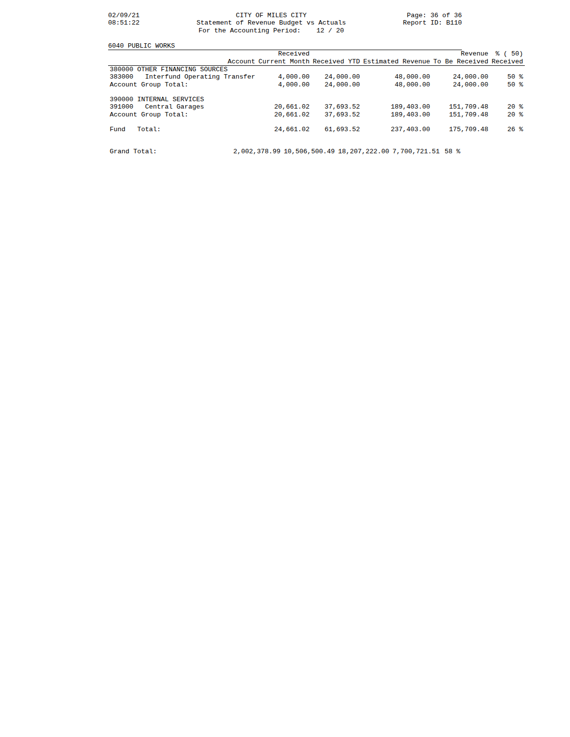02/09/21 08:51:22
CITY OF MILES CITY Statement of Revenue Budget vs Actuals For the Accounting Period: 12 / 20
Page: 36 of 36 Report ID: B110
6040 PUBLIC WORKS
| | Received | | | Revenue | % ( 50) |
| --- | --- | --- | --- | --- | --- |
| Account | Current Month | Received YTD | Estimated Revenue | To Be Received | Received |
| 380000 OTHER FINANCING SOURCES | | | | | |
| 383000 Interfund Operating Transfer | 4,000.00 | 24,000.00 | 48,000.00 | 24,000.00 | 50 % |
| Account Group Total: | 4,000.00 | 24,000.00 | 48,000.00 | 24,000.00 | 50 % |
| 390000 INTERNAL SERVICES | | | | | |
| 391000 Central Garages | 20,661.02 | 37,693.52 | 189,403.00 | 151,709.48 | 20 % |
| Account Group Total: | 20,661.02 | 37,693.52 | 189,403.00 | 151,709.48 | 20 % |
| Fund Total: | 24,661.02 | 61,693.52 | 237,403.00 | 175,709.48 | 26 % |
| Grand Total: | 2,002,378.99 | 10,506,500.49 | 18,207,222.00 | 7,700,721.51 | 58 % |